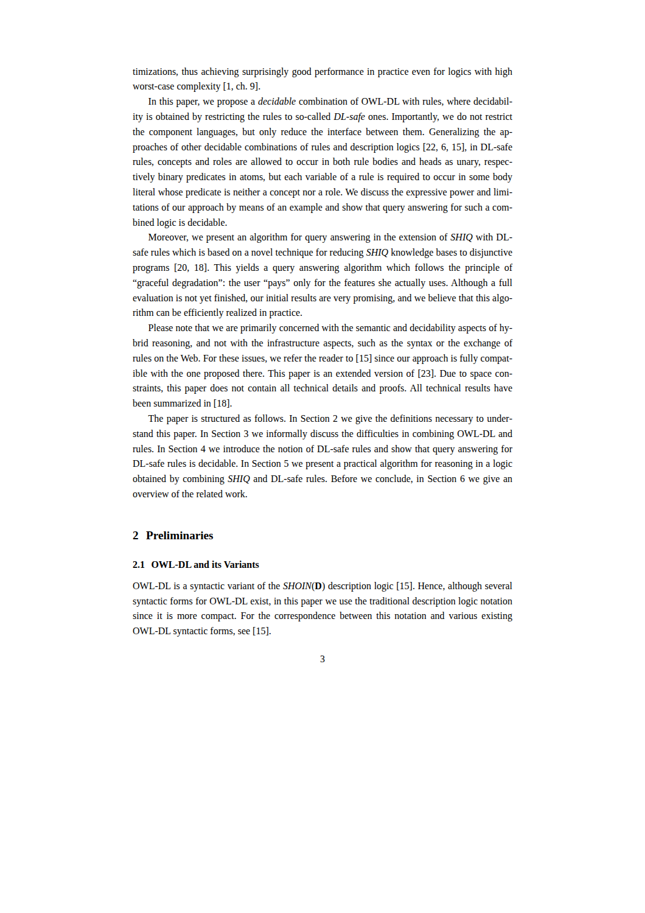timizations, thus achieving surprisingly good performance in practice even for logics with high worst-case complexity [1, ch. 9].
In this paper, we propose a decidable combination of OWL-DL with rules, where decidability is obtained by restricting the rules to so-called DL-safe ones. Importantly, we do not restrict the component languages, but only reduce the interface between them. Generalizing the approaches of other decidable combinations of rules and description logics [22, 6, 15], in DL-safe rules, concepts and roles are allowed to occur in both rule bodies and heads as unary, respectively binary predicates in atoms, but each variable of a rule is required to occur in some body literal whose predicate is neither a concept nor a role. We discuss the expressive power and limitations of our approach by means of an example and show that query answering for such a combined logic is decidable.
Moreover, we present an algorithm for query answering in the extension of SHIQ with DL-safe rules which is based on a novel technique for reducing SHIQ knowledge bases to disjunctive programs [20, 18]. This yields a query answering algorithm which follows the principle of “graceful degradation”: the user “pays” only for the features she actually uses. Although a full evaluation is not yet finished, our initial results are very promising, and we believe that this algorithm can be efficiently realized in practice.
Please note that we are primarily concerned with the semantic and decidability aspects of hybrid reasoning, and not with the infrastructure aspects, such as the syntax or the exchange of rules on the Web. For these issues, we refer the reader to [15] since our approach is fully compatible with the one proposed there. This paper is an extended version of [23]. Due to space constraints, this paper does not contain all technical details and proofs. All technical results have been summarized in [18].
The paper is structured as follows. In Section 2 we give the definitions necessary to understand this paper. In Section 3 we informally discuss the difficulties in combining OWL-DL and rules. In Section 4 we introduce the notion of DL-safe rules and show that query answering for DL-safe rules is decidable. In Section 5 we present a practical algorithm for reasoning in a logic obtained by combining SHIQ and DL-safe rules. Before we conclude, in Section 6 we give an overview of the related work.
2 Preliminaries
2.1 OWL-DL and its Variants
OWL-DL is a syntactic variant of the SHOIN(D) description logic [15]. Hence, although several syntactic forms for OWL-DL exist, in this paper we use the traditional description logic notation since it is more compact. For the correspondence between this notation and various existing OWL-DL syntactic forms, see [15].
3